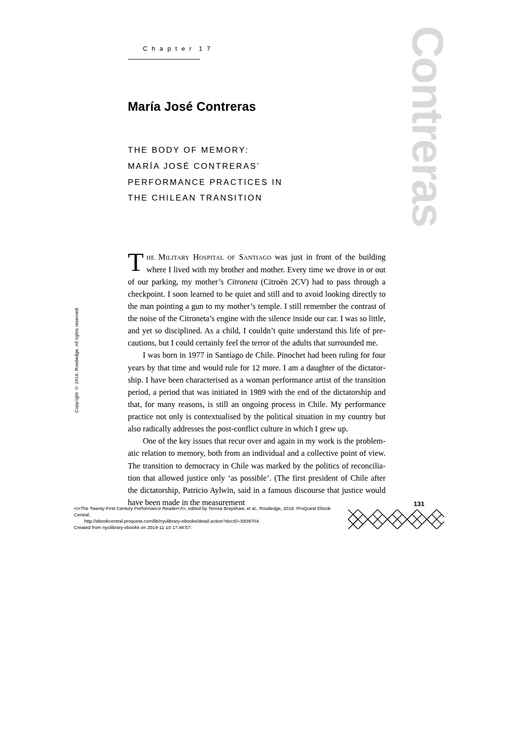Contreras
Copyright © 2019. Routledge. All rights reserved.
C h a p t e r 1 7
María José Contreras
The body of memory:
María José Contreras’
performance practices in
the Chilean transition
The Military Hospital of Santiago was just in front of the building where I lived with my brother and mother. Every time we drove in or out of our parking, my mother’s Citroneta (Citroën 2CV) had to pass through a checkpoint. I soon learned to be quiet and still and to avoid looking directly to the man pointing a gun to my mother’s temple. I still remember the contrast of the noise of the Citroneta’s engine with the silence inside our car. I was so little, and yet so disciplined. As a child, I couldn’t quite understand this life of precautions, but I could certainly feel the terror of the adults that surrounded me.
I was born in 1977 in Santiago de Chile. Pinochet had been ruling for four years by that time and would rule for 12 more. I am a daughter of the dictatorship. I have been characterised as a woman performance artist of the transition period, a period that was initiated in 1989 with the end of the dictatorship and that, for many reasons, is still an ongoing process in Chile. My performance practice not only is contextualised by the political situation in my country but also radically addresses the post-conflict culture in which I grew up.
One of the key issues that recur over and again in my work is the problematic relation to memory, both from an individual and a collective point of view. The transition to democracy in Chile was marked by the politics of reconciliation that allowed justice only ‘as possible’. (The first president of Chile after the dictatorship, Patricio Aylwin, said in a famous discourse that justice would have been made in the measurement
131
<i>The Twenty-First Century Performance Reader</i>, edited by Teresa Brayshaw, et al., Routledge, 2019. ProQuest Ebook Central, http://ebookcentral.proquest.com/lib/nyulibrary-ebooks/detail.action?docID=5838704. Created from nyulibrary-ebooks on 2019-11-10 17:48:57.